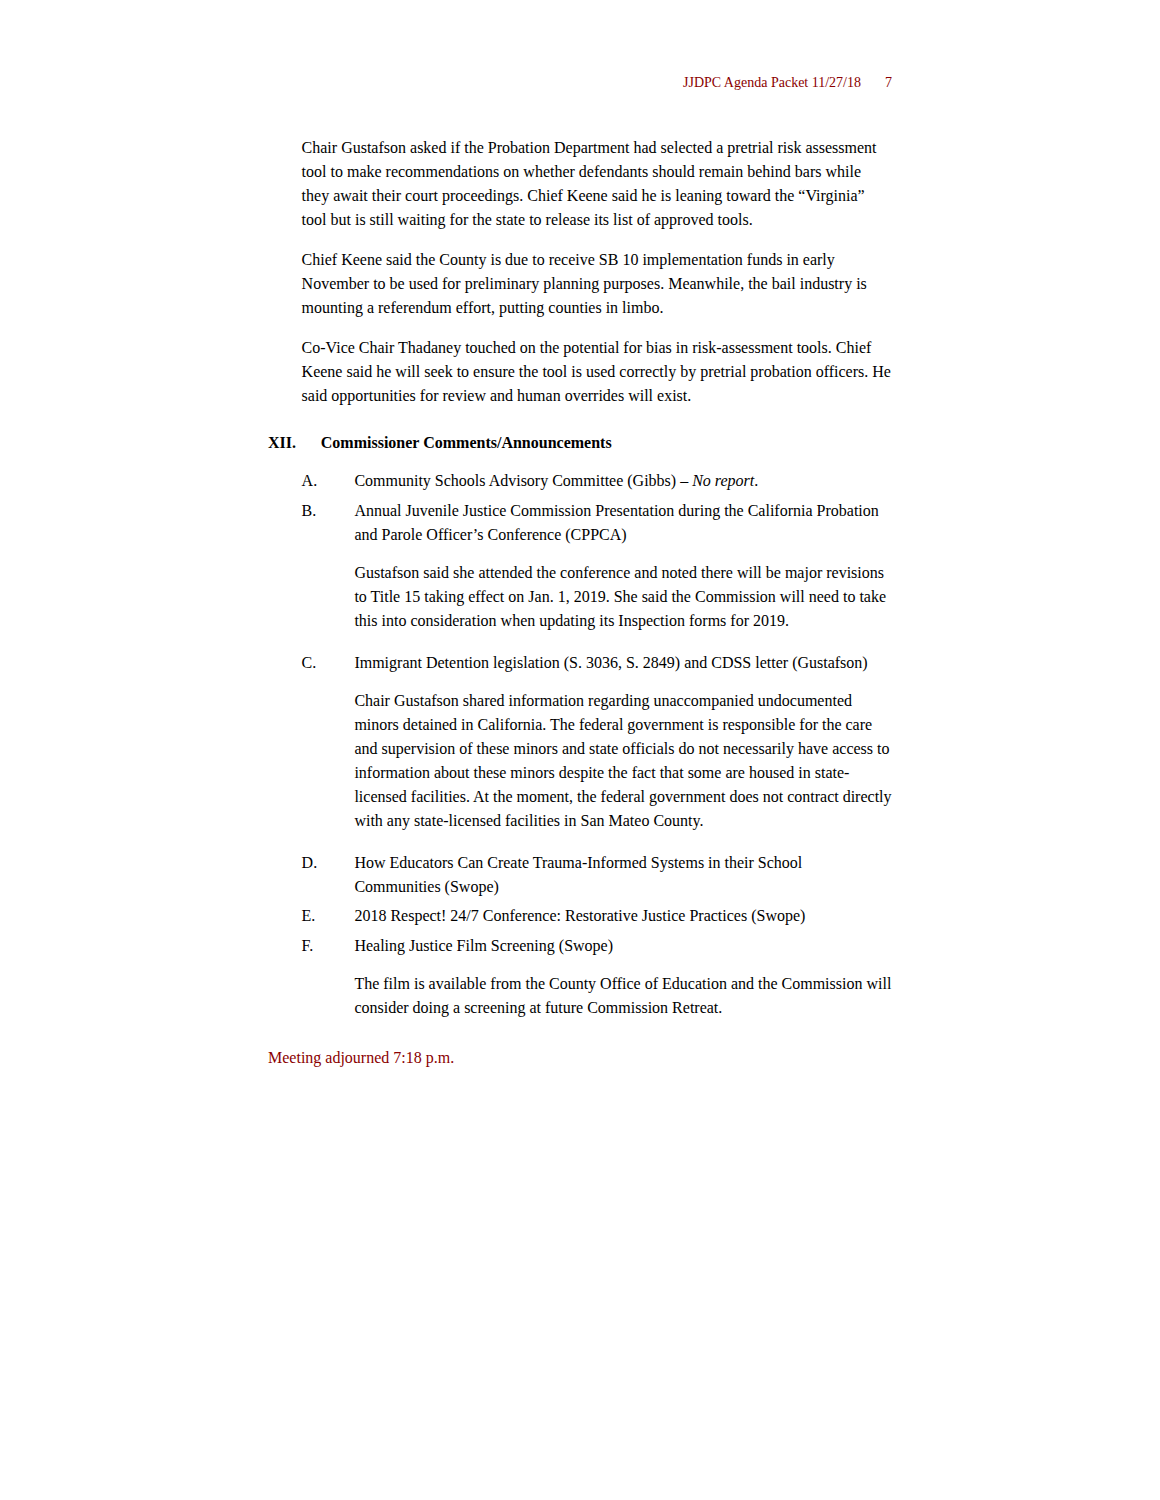JJDPC Agenda Packet 11/27/187
Chair Gustafson asked if the Probation Department had selected a pretrial risk assessment tool to make recommendations on whether defendants should remain behind bars while they await their court proceedings. Chief Keene said he is leaning toward the “Virginia” tool but is still waiting for the state to release its list of approved tools.
Chief Keene said the County is due to receive SB 10 implementation funds in early November to be used for preliminary planning purposes. Meanwhile, the bail industry is mounting a referendum effort, putting counties in limbo.
Co-Vice Chair Thadaney touched on the potential for bias in risk-assessment tools. Chief Keene said he will seek to ensure the tool is used correctly by pretrial probation officers. He said opportunities for review and human overrides will exist.
XII. Commissioner Comments/Announcements
A. Community Schools Advisory Committee (Gibbs) – No report.
B. Annual Juvenile Justice Commission Presentation during the California Probation and Parole Officer’s Conference (CPPCA)
Gustafson said she attended the conference and noted there will be major revisions to Title 15 taking effect on Jan. 1, 2019. She said the Commission will need to take this into consideration when updating its Inspection forms for 2019.
C. Immigrant Detention legislation (S. 3036, S. 2849) and CDSS letter (Gustafson)
Chair Gustafson shared information regarding unaccompanied undocumented minors detained in California. The federal government is responsible for the care and supervision of these minors and state officials do not necessarily have access to information about these minors despite the fact that some are housed in state-licensed facilities. At the moment, the federal government does not contract directly with any state-licensed facilities in San Mateo County.
D. How Educators Can Create Trauma-Informed Systems in their School Communities (Swope)
E. 2018 Respect! 24/7 Conference: Restorative Justice Practices (Swope)
F. Healing Justice Film Screening (Swope)
The film is available from the County Office of Education and the Commission will consider doing a screening at future Commission Retreat.
Meeting adjourned 7:18 p.m.